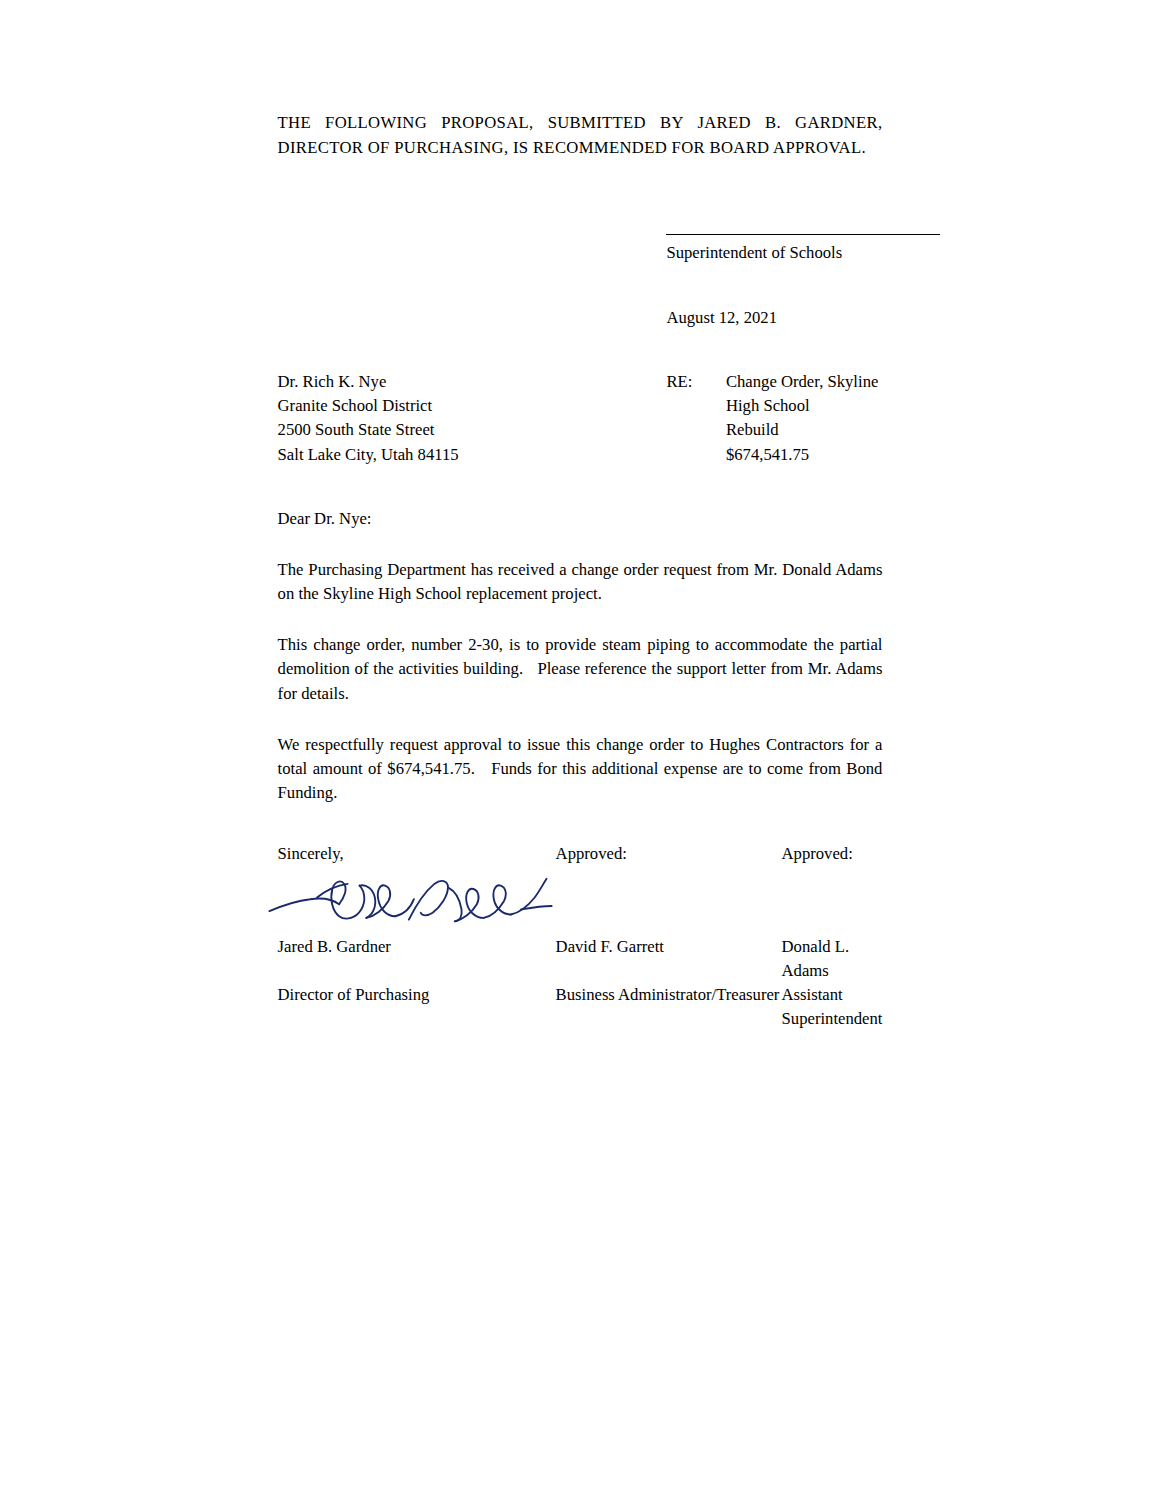The following proposal, submitted by Jared B. Gardner, Director of Purchasing, is recommended for Board approval.
Superintendent of Schools
August 12, 2021
| Dr. Rich K. Nye Granite School District 2500 South State Street Salt Lake City, Utah 84115 | RE: | Change Order, Skyline High School Rebuild $674,541.75 |
Dear Dr. Nye:
The Purchasing Department has received a change order request from Mr. Donald Adams on the Skyline High School replacement project.
This change order, number 2-30, is to provide steam piping to accommodate the partial demolition of the activities building. Please reference the support letter from Mr. Adams for details.
We respectfully request approval to issue this change order to Hughes Contractors for a total amount of $674,541.75. Funds for this additional expense are to come from Bond Funding.
| Sincerely, | Approved: | Approved: |
| Jared B. Gardner | David F. Garrett | Donald L. Adams |
| Director of Purchasing | Business Administrator/Treasurer | Assistant Superintendent |